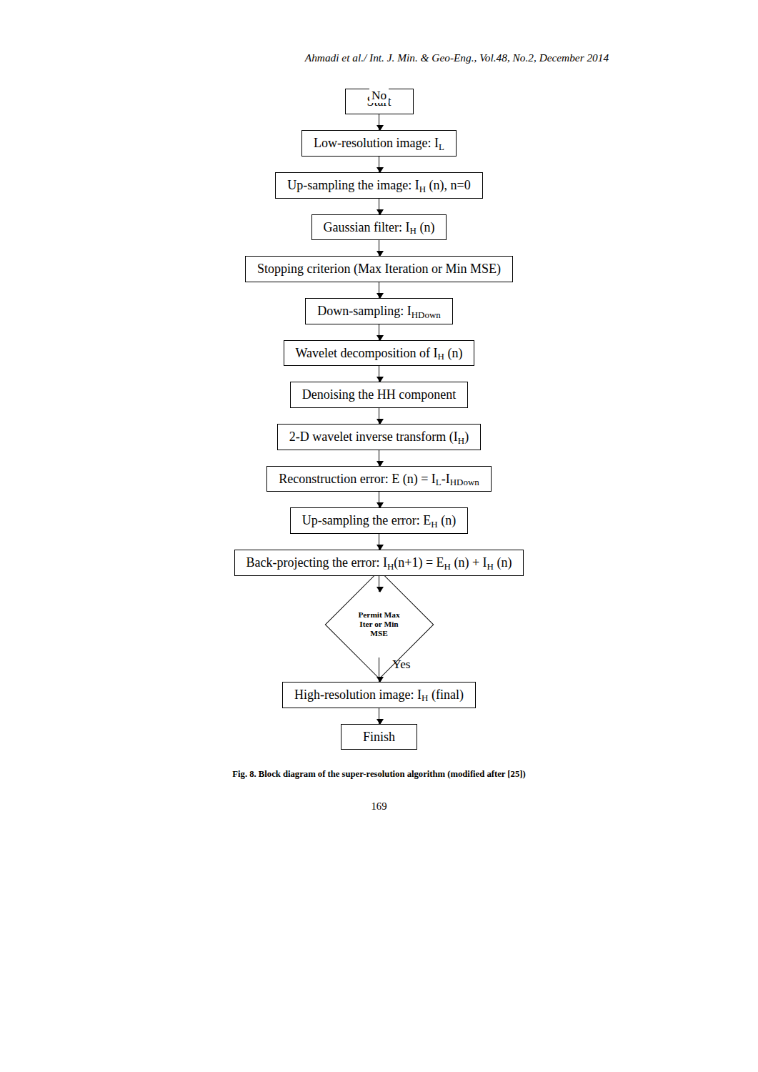Ahmadi et al./ Int. J. Min. & Geo-Eng., Vol.48, No.2, December 2014
Start
Low-resolution image: IL
Up-sampling the image: IH (n), n=0
Gaussian filter: IH (n)
Stopping criterion (Max Iteration or Min MSE)
Down-sampling: IHDown
Wavelet decomposition of IH (n)
Denoising the HH component
2-D wavelet inverse transform (IH)
Reconstruction error: E (n) = IL-IHDown
Up-sampling the error: EH (n)
Back-projecting the error: IH(n+1) = EH (n) + IH (n)
Permit Max
Iter or Min
MSE
Yes
High-resolution image: IH (final)
Finish
No
Fig. 8. Block diagram of the super-resolution algorithm (modified after [25])
169